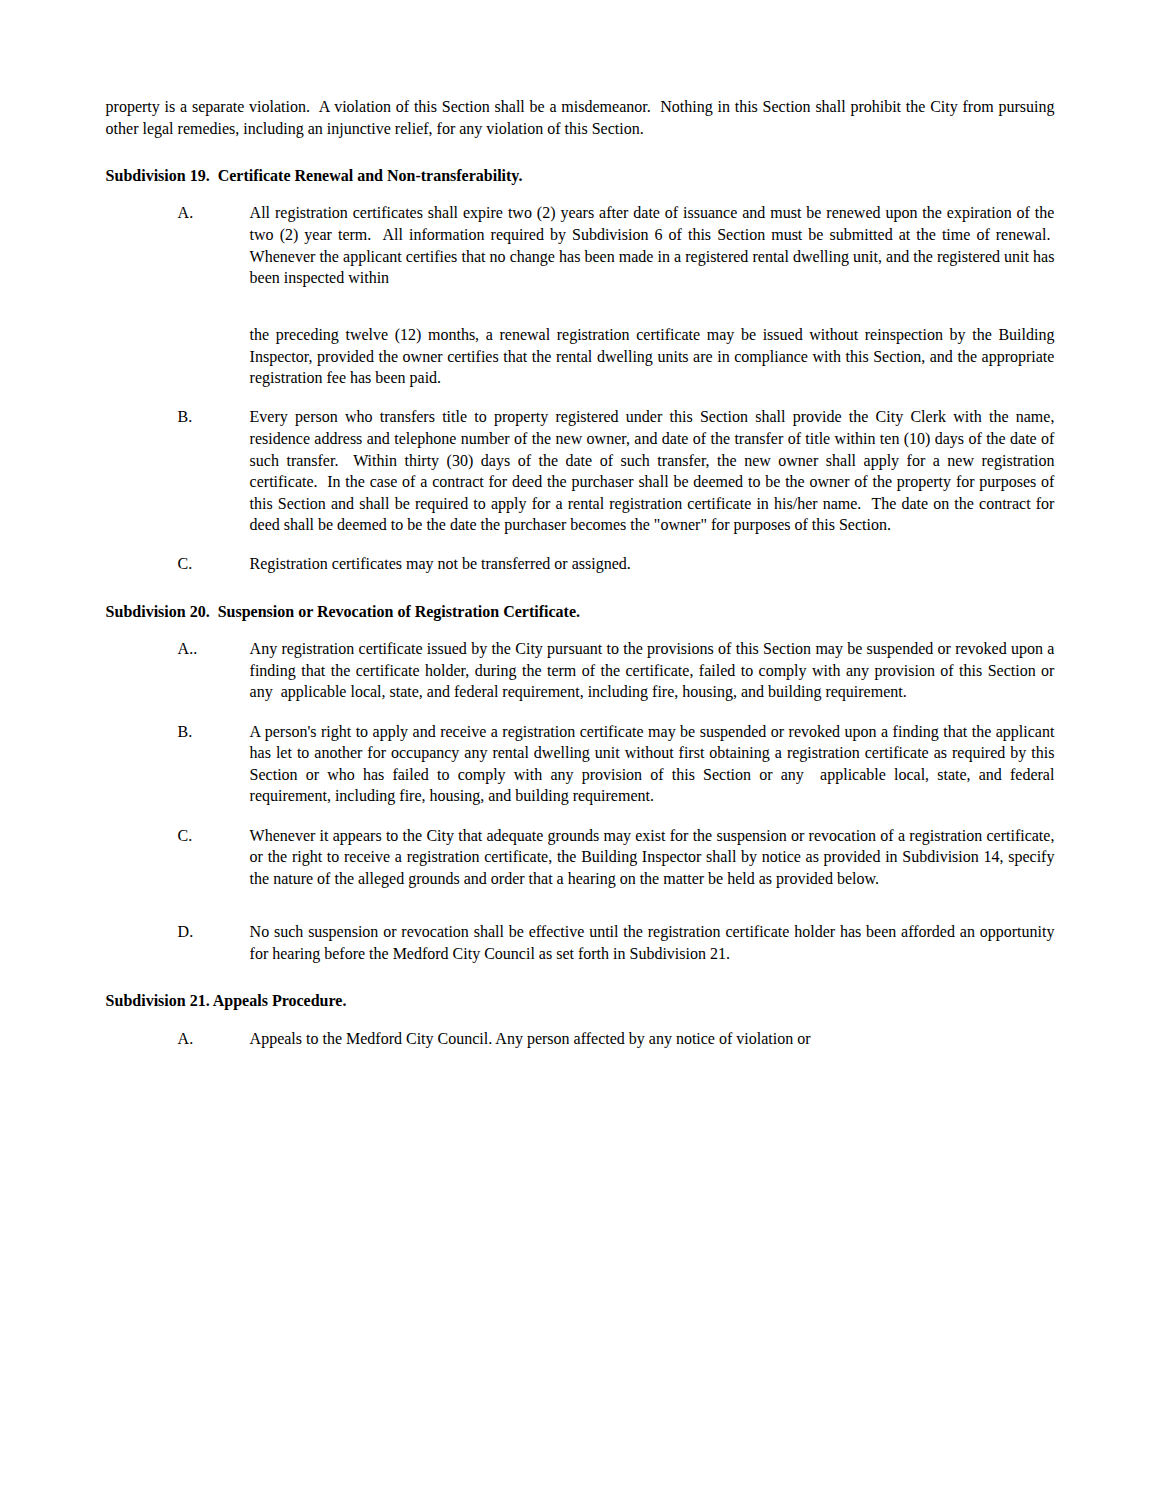property is a separate violation. A violation of this Section shall be a misdemeanor. Nothing in this Section shall prohibit the City from pursuing other legal remedies, including an injunctive relief, for any violation of this Section.
Subdivision 19. Certificate Renewal and Non-transferability.
A.
All registration certificates shall expire two (2) years after date of issuance and must be renewed upon the expiration of the two (2) year term. All information required by Subdivision 6 of this Section must be submitted at the time of renewal. Whenever the applicant certifies that no change has been made in a registered rental dwelling unit, and the registered unit has been inspected within
the preceding twelve (12) months, a renewal registration certificate may be issued without reinspection by the Building Inspector, provided the owner certifies that the rental dwelling units are in compliance with this Section, and the appropriate registration fee has been paid.
B.
Every person who transfers title to property registered under this Section shall provide the City Clerk with the name, residence address and telephone number of the new owner, and date of the transfer of title within ten (10) days of the date of such transfer. Within thirty (30) days of the date of such transfer, the new owner shall apply for a new registration certificate. In the case of a contract for deed the purchaser shall be deemed to be the owner of the property for purposes of this Section and shall be required to apply for a rental registration certificate in his/her name. The date on the contract for deed shall be deemed to be the date the purchaser becomes the "owner" for purposes of this Section.
C.
Registration certificates may not be transferred or assigned.
Subdivision 20. Suspension or Revocation of Registration Certificate.
A..
Any registration certificate issued by the City pursuant to the provisions of this Section may be suspended or revoked upon a finding that the certificate holder, during the term of the certificate, failed to comply with any provision of this Section or any applicable local, state, and federal requirement, including fire, housing, and building requirement.
B.
A person's right to apply and receive a registration certificate may be suspended or revoked upon a finding that the applicant has let to another for occupancy any rental dwelling unit without first obtaining a registration certificate as required by this Section or who has failed to comply with any provision of this Section or any applicable local, state, and federal requirement, including fire, housing, and building requirement.
C.
Whenever it appears to the City that adequate grounds may exist for the suspension or revocation of a registration certificate, or the right to receive a registration certificate, the Building Inspector shall by notice as provided in Subdivision 14, specify the nature of the alleged grounds and order that a hearing on the matter be held as provided below.
D.
No such suspension or revocation shall be effective until the registration certificate holder has been afforded an opportunity for hearing before the Medford City Council as set forth in Subdivision 21.
Subdivision 21. Appeals Procedure.
A.
Appeals to the Medford City Council. Any person affected by any notice of violation or